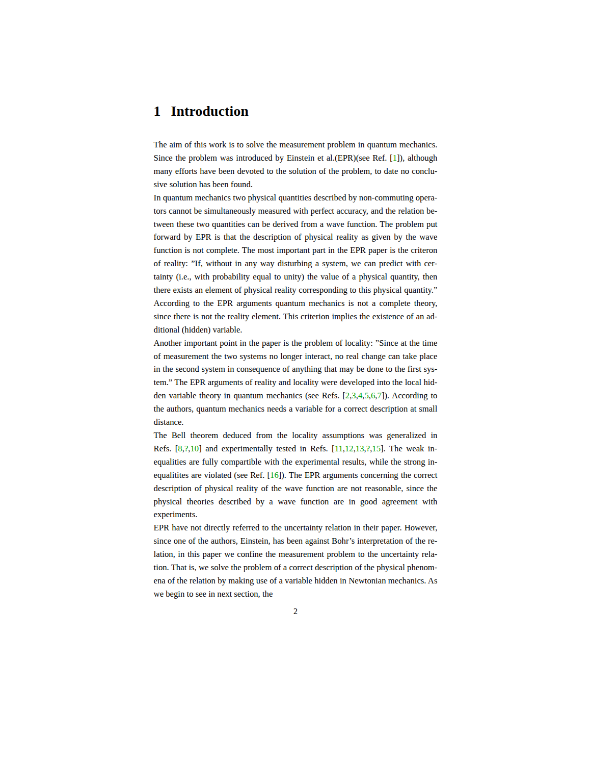1 Introduction
The aim of this work is to solve the measurement problem in quantum mechanics. Since the problem was introduced by Einstein et al.(EPR)(see Ref. [1]), although many efforts have been devoted to the solution of the problem, to date no conclusive solution has been found.
In quantum mechanics two physical quantities described by non-commuting operators cannot be simultaneously measured with perfect accuracy, and the relation between these two quantities can be derived from a wave function. The problem put forward by EPR is that the description of physical reality as given by the wave function is not complete. The most important part in the EPR paper is the criteron of reality: ”If, without in any way disturbing a system, we can predict with certainty (i.e., with probability equal to unity) the value of a physical quantity, then there exists an element of physical reality corresponding to this physical quantity.” According to the EPR arguments quantum mechanics is not a complete theory, since there is not the reality element. This criterion implies the existence of an additional (hidden) variable.
Another important point in the paper is the problem of locality: ”Since at the time of measurement the two systems no longer interact, no real change can take place in the second system in consequence of anything that may be done to the first system.” The EPR arguments of reality and locality were developed into the local hidden variable theory in quantum mechanics (see Refs. [2,3,4,5,6,7]). According to the authors, quantum mechanics needs a variable for a correct description at small distance.
The Bell theorem deduced from the locality assumptions was generalized in Refs. [8,?,10] and experimentally tested in Refs. [11,12,13,?,15]. The weak inequalities are fully compartible with the experimental results, while the strong inequalitites are violated (see Ref. [16]). The EPR arguments concerning the correct description of physical reality of the wave function are not reasonable, since the physical theories described by a wave function are in good agreement with experiments.
EPR have not directly referred to the uncertainty relation in their paper. However, since one of the authors, Einstein, has been against Bohr’s interpretation of the relation, in this paper we confine the measurement problem to the uncertainty relation. That is, we solve the problem of a correct description of the physical phenomena of the relation by making use of a variable hidden in Newtonian mechanics. As we begin to see in next section, the
2